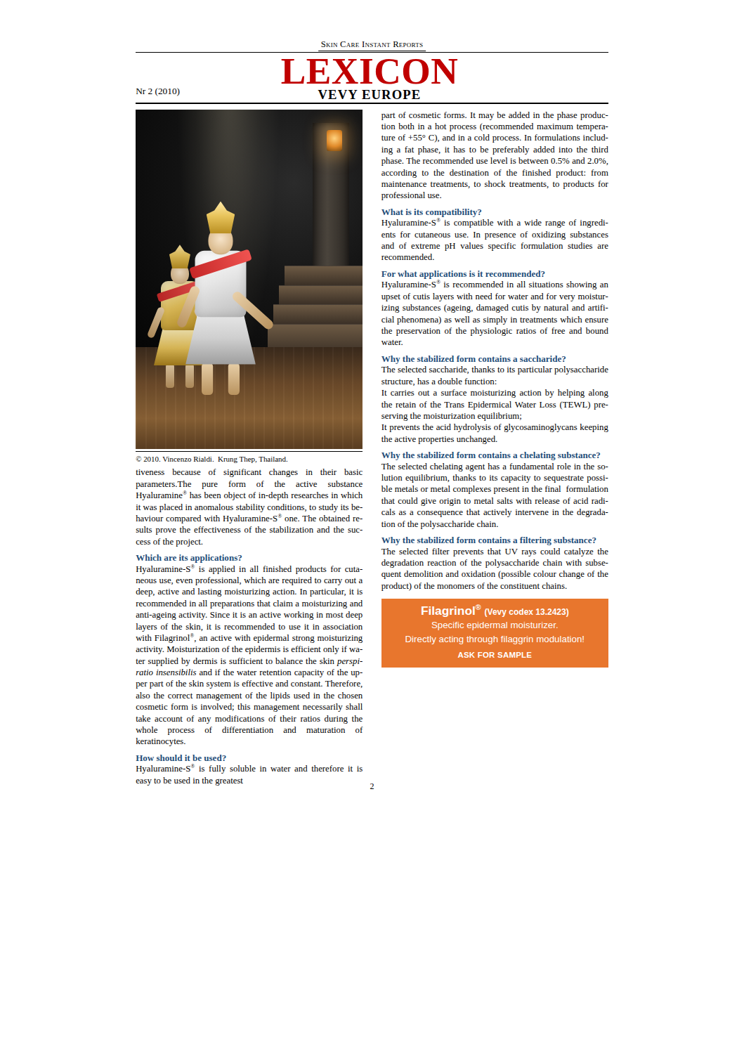Skin Care Instant Reports
Nr 2 (2010)
LEXICON
VEVY EUROPE
© 2010. Vincenzo Rialdi. Krung Thep, Thailand.
tiveness because of significant changes in their basic parameters.The pure form of the active substance Hyaluramine® has been object of in-depth researches in which it was placed in anomalous stability conditions, to study its behaviour compared with Hyaluramine-S® one. The obtained results prove the effectiveness of the stabilization and the success of the project.
Which are its applications?
Hyaluramine-S® is applied in all finished products for cutaneous use, even professional, which are required to carry out a deep, active and lasting moisturizing action. In particular, it is recommended in all preparations that claim a moisturizing and anti-ageing activity. Since it is an active working in most deep layers of the skin, it is recommended to use it in association with Filagrinol®, an active with epidermal strong moisturizing activity. Moisturization of the epidermis is efficient only if water supplied by dermis is sufficient to balance the skin perspiratio insensibilis and if the water retention capacity of the upper part of the skin system is effective and constant. Therefore, also the correct management of the lipids used in the chosen cosmetic form is involved; this management necessarily shall take account of any modifications of their ratios during the whole process of differentiation and maturation of keratinocytes.
How should it be used?
Hyaluramine-S® is fully soluble in water and therefore it is easy to be used in the greatest
part of cosmetic forms. It may be added in the phase production both in a hot process (recommended maximum temperature of +55° C), and in a cold process. In formulations including a fat phase, it has to be preferably added into the third phase. The recommended use level is between 0.5% and 2.0%, according to the destination of the finished product: from maintenance treatments, to shock treatments, to products for professional use.
What is its compatibility?
Hyaluramine-S® is compatible with a wide range of ingredients for cutaneous use. In presence of oxidizing substances and of extreme pH values specific formulation studies are recommended.
For what applications is it recommended?
Hyaluramine-S® is recommended in all situations showing an upset of cutis layers with need for water and for very moisturizing substances (ageing, damaged cutis by natural and artificial phenomena) as well as simply in treatments which ensure the preservation of the physiologic ratios of free and bound water.
Why the stabilized form contains a saccharide?
The selected saccharide, thanks to its particular polysaccharide structure, has a double function:
It carries out a surface moisturizing action by helping along the retain of the Trans Epidermical Water Loss (TEWL) preserving the moisturization equilibrium;
It prevents the acid hydrolysis of glycosaminoglycans keeping the active properties unchanged.
Why the stabilized form contains a chelating substance?
The selected chelating agent has a fundamental role in the solution equilibrium, thanks to its capacity to sequestrate possible metals or metal complexes present in the final formulation that could give origin to metal salts with release of acid radicals as a consequence that actively intervene in the degradation of the polysaccharide chain.
Why the stabilized form contains a filtering substance?
The selected filter prevents that UV rays could catalyze the degradation reaction of the polysaccharide chain with subsequent demolition and oxidation (possible colour change of the product) of the monomers of the constituent chains.
Filagrinol® (Vevy codex 13.2423)
Specific epidermal moisturizer.
Directly acting through filaggrin modulation!
ASK FOR SAMPLE
2